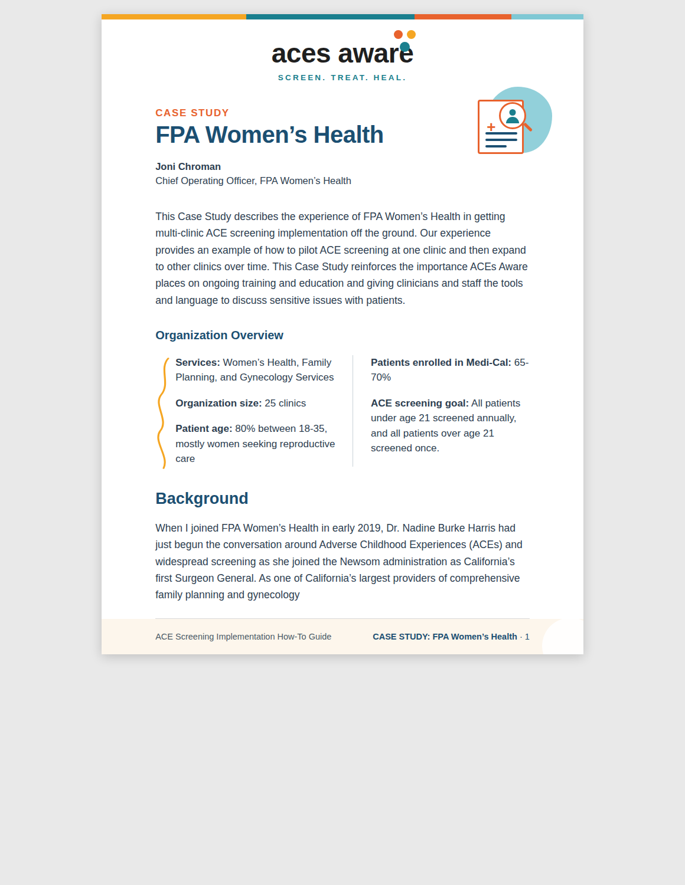aces aware
SCREEN. TREAT. HEAL.
+
Case Study
FPA Women’s Health
Joni Chroman Chief Operating Officer, FPA Women’s Health
This Case Study describes the experience of FPA Women’s Health in getting multi-clinic ACE screening implementation off the ground. Our experience provides an example of how to pilot ACE screening at one clinic and then expand to other clinics over time. This Case Study reinforces the importance ACEs Aware places on ongoing training and education and giving clinicians and staff the tools and language to discuss sensitive issues with patients.
Organization Overview
Services: Women’s Health, Family Planning, and Gynecology Services
Organization size: 25 clinics
Patient age: 80% between 18-35, mostly women seeking reproductive care
Patients enrolled in Medi-Cal: 65-70%
ACE screening goal: All patients under age 21 screened annually, and all patients over age 21 screened once.
Background
When I joined FPA Women’s Health in early 2019, Dr. Nadine Burke Harris had just begun the conversation around Adverse Childhood Experiences (ACEs) and widespread screening as she joined the Newsom administration as California’s first Surgeon General. As one of California’s largest providers of comprehensive family planning and gynecology
ACE Screening Implementation How-To Guide
CASE STUDY: FPA Women’s Health · 1